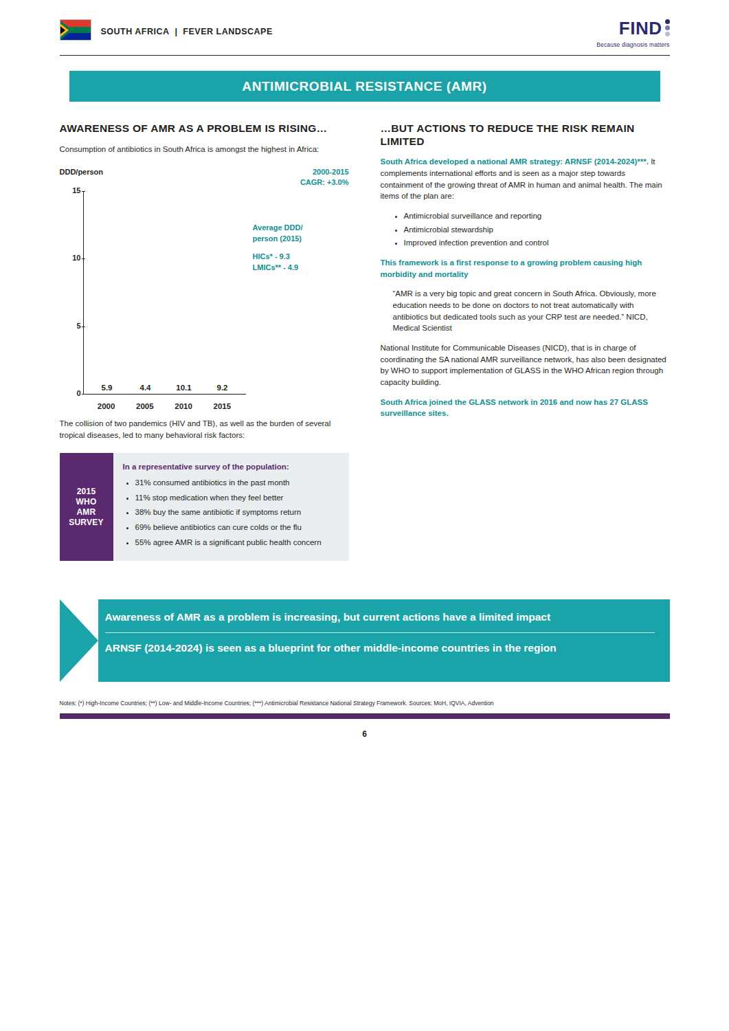SOUTH AFRICA | FEVER LANDSCAPE
FIND
Because diagnosis matters
ANTIMICROBIAL RESISTANCE (AMR)
AWARENESS OF AMR AS A PROBLEM IS RISING…
Consumption of antibiotics in South Africa is amongst the highest in Africa:
DDD/person
2000-2015
CAGR: +3.0%
15
10
5
0
5.9
4.4
10.1
9.2
2000
2005
2010
2015
Average DDD/
person (2015)
HICs* - 9.3
LMICs** - 4.9
The collision of two pandemics (HIV and TB), as well as the burden of several tropical diseases, led to many behavioral risk factors:
2015
WHO
AMR
SURVEY
In a representative survey of the population:
31% consumed antibiotics in the past month
11% stop medication when they feel better
38% buy the same antibiotic if symptoms return
69% believe antibiotics can cure colds or the flu
55% agree AMR is a significant public health concern
…BUT ACTIONS TO REDUCE THE RISK REMAIN LIMITED
South Africa developed a national AMR strategy: ARNSF (2014-2024)***. It complements international efforts and is seen as a major step towards containment of the growing threat of AMR in human and animal health. The main items of the plan are:
Antimicrobial surveillance and reporting
Antimicrobial stewardship
Improved infection prevention and control
This framework is a first response to a growing problem causing high morbidity and mortality
“AMR is a very big topic and great concern in South Africa. Obviously, more education needs to be done on doctors to not treat automatically with antibiotics but dedicated tools such as your CRP test are needed.” NICD, Medical Scientist
National Institute for Communicable Diseases (NICD), that is in charge of coordinating the SA national AMR surveillance network, has also been designated by WHO to support implementation of GLASS in the WHO African region through capacity building.
South Africa joined the GLASS network in 2016 and now has 27 GLASS surveillance sites.
Awareness of AMR as a problem is increasing, but current actions have a limited impact
ARNSF (2014-2024) is seen as a blueprint for other middle-income countries in the region
Notes: (*) High-Income Countries; (**) Low- and Middle-Income Countries; (***) Antimicrobial Resistance National Strategy Framework. Sources: MoH, IQVIA, Advention
6